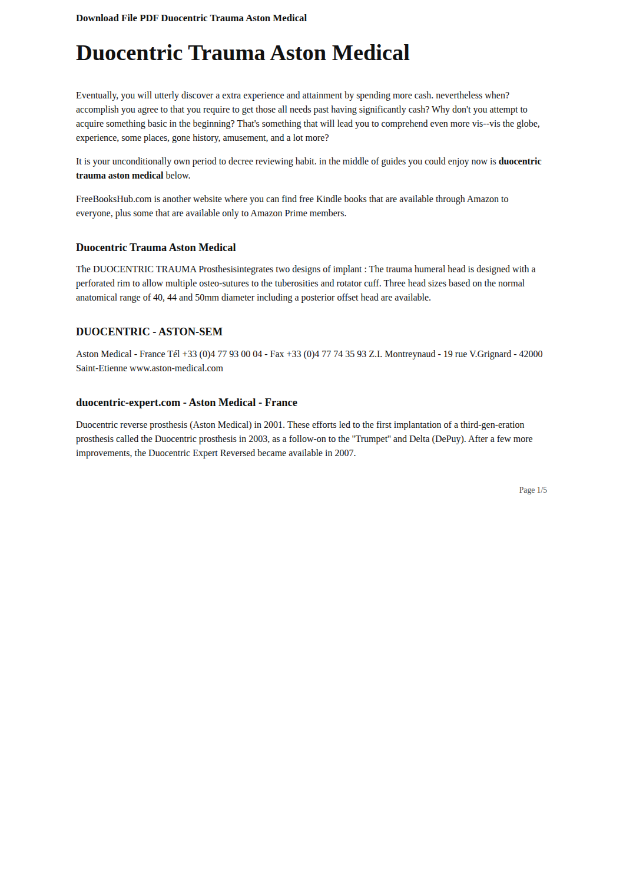Download File PDF Duocentric Trauma Aston Medical
Duocentric Trauma Aston Medical
Eventually, you will utterly discover a extra experience and attainment by spending more cash. nevertheless when? accomplish you agree to that you require to get those all needs past having significantly cash? Why don't you attempt to acquire something basic in the beginning? That's something that will lead you to comprehend even more vis--vis the globe, experience, some places, gone history, amusement, and a lot more?
It is your unconditionally own period to decree reviewing habit. in the middle of guides you could enjoy now is duocentric trauma aston medical below.
FreeBooksHub.com is another website where you can find free Kindle books that are available through Amazon to everyone, plus some that are available only to Amazon Prime members.
Duocentric Trauma Aston Medical
The DUOCENTRIC TRAUMA Prosthesisintegrates two designs of implant : The trauma humeral head is designed with a perforated rim to allow multiple osteo-sutures to the tuberosities and rotator cuff. Three head sizes based on the normal anatomical range of 40, 44 and 50mm diameter including a posterior offset head are available.
DUOCENTRIC - ASTON-SEM
Aston Medical - France Tél +33 (0)4 77 93 00 04 - Fax +33 (0)4 77 74 35 93 Z.I. Montreynaud - 19 rue V.Grignard - 42000 Saint-Etienne www.aston-medical.com
duocentric-expert.com - Aston Medical - France
Duocentric reverse prosthesis (Aston Medical) in 2001. These efforts led to the first implantation of a third-gen-eration prosthesis called the Duocentric prosthesis in 2003, as a follow-on to the ''Trumpet'' and Delta (DePuy). After a few more improvements, the Duocentric Expert Reversed became available in 2007.
Page 1/5